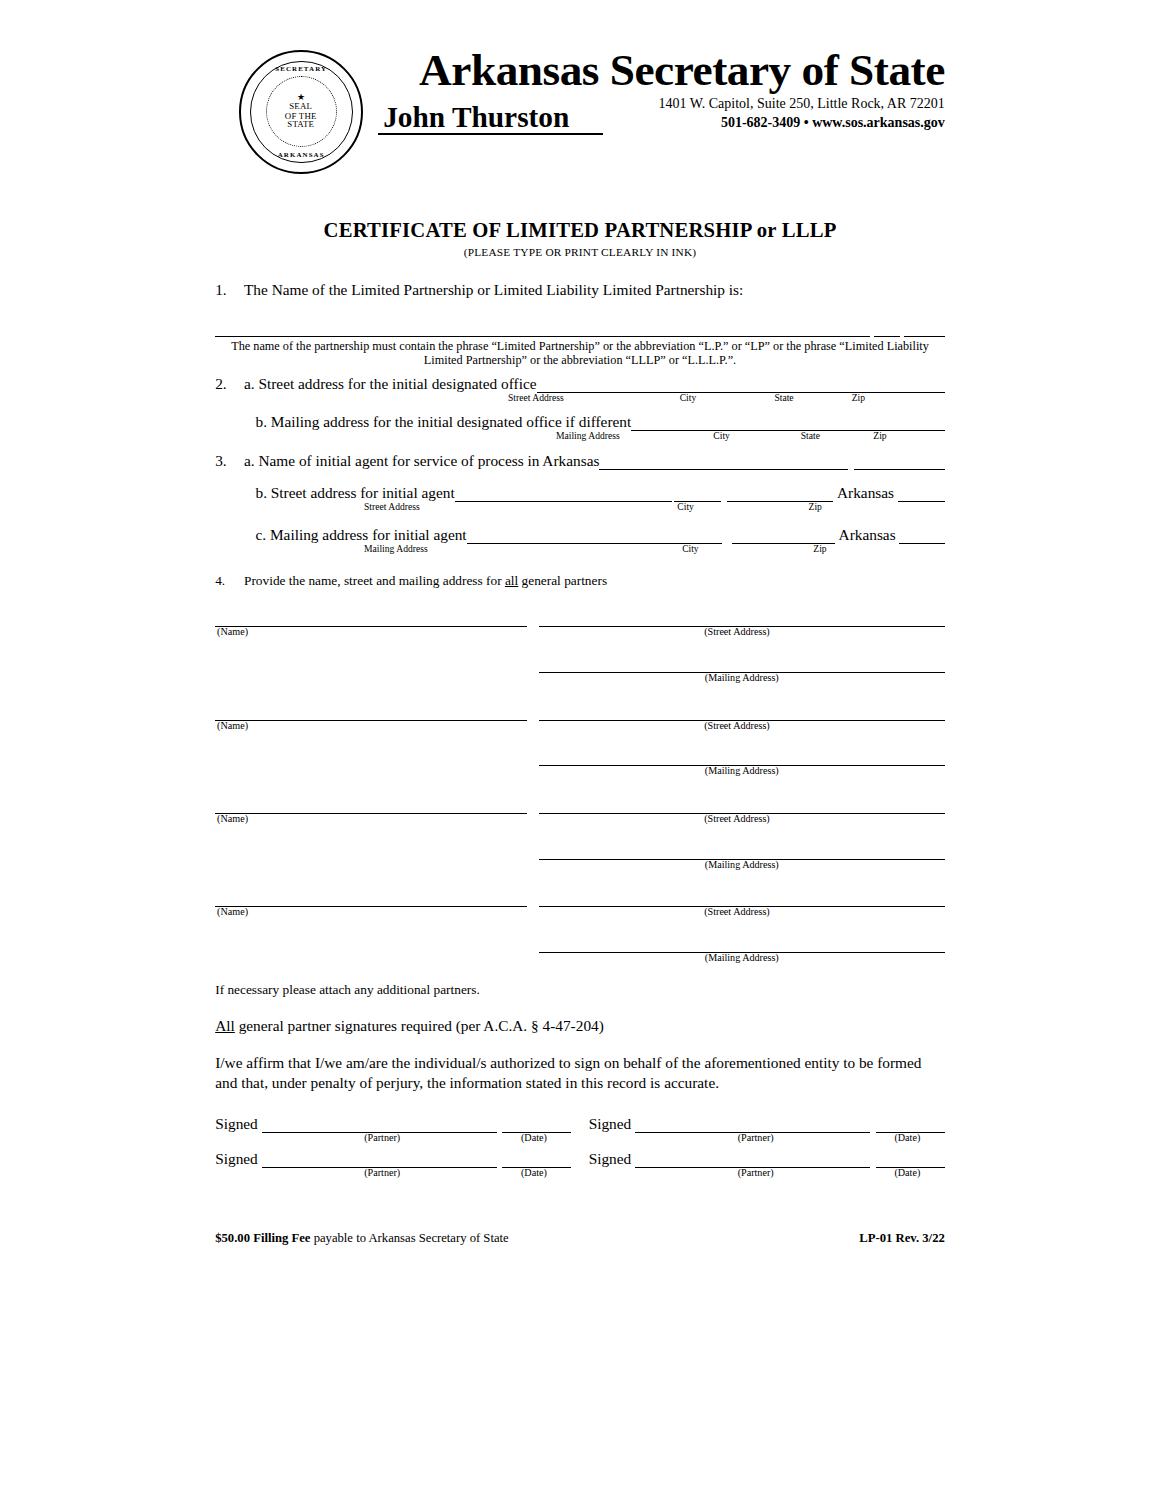SECRETARY
★
SEAL
OF THE
STATE
ARKANSAS
Arkansas Secretary of State
John Thurston
1401 W. Capitol, Suite 250, Little Rock, AR 72201
501-682-3409 • www.sos.arkansas.gov
CERTIFICATE OF LIMITED PARTNERSHIP or LLLP
(PLEASE TYPE OR PRINT CLEARLY IN INK)
1. The Name of the Limited Partnership or Limited Liability Limited Partnership is:
The name of the partnership must contain the phrase “Limited Partnership” or the abbreviation “L.P.” or “LP” or the phrase “Limited Liability
Limited Partnership” or the abbreviation “LLLP” or “L.L.L.P.”.
2. a. Street address for the initial designated office
Street Address City State Zip
b. Mailing address for the initial designated office if different
Mailing Address City State Zip
3. a. Name of initial agent for service of process in Arkansas
b. Street address for initial agent Arkansas
Street Address City Zip
c. Mailing address for initial agent Arkansas
Mailing Address City Zip
4. Provide the name, street and mailing address for all general partners
(Name) (Street Address)
(Mailing Address)
(Name) (Street Address)
(Mailing Address)
(Name) (Street Address)
(Mailing Address)
(Name) (Street Address)
(Mailing Address)
If necessary please attach any additional partners.
All general partner signatures required (per A.C.A. § 4-47-204)
I/we affirm that I/we am/are the individual/s authorized to sign on behalf of the aforementioned entity to be formed and that, under penalty of perjury, the information stated in this record is accurate.
Signed
Signed
(Partner)(Date)
(Partner)(Date)
Signed
Signed
(Partner)(Date)
(Partner)(Date)
$50.00 Filling Fee payable to Arkansas Secretary of State
LP-01 Rev. 3/22